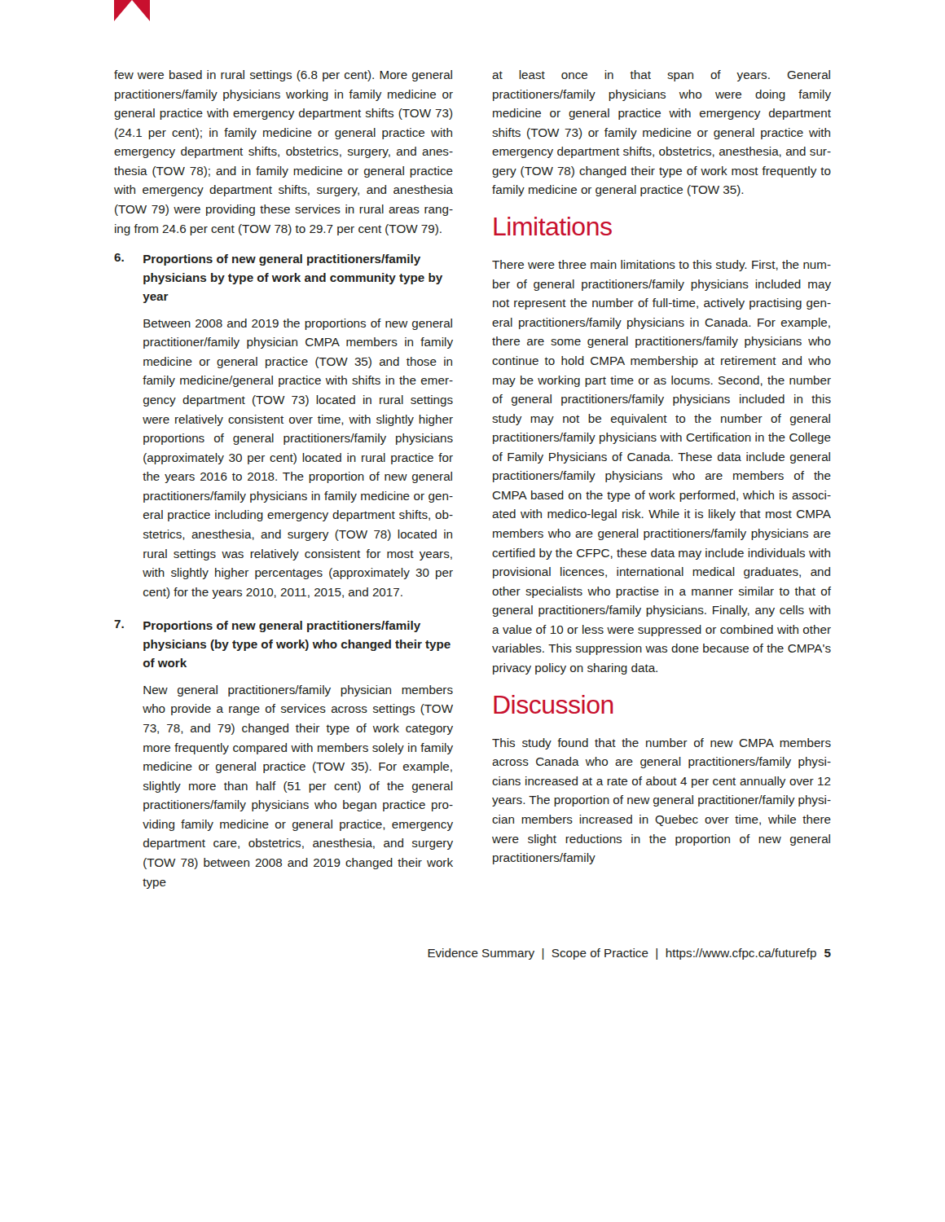few were based in rural settings (6.8 per cent). More general practitioners/family physicians working in family medicine or general practice with emergency department shifts (TOW 73) (24.1 per cent); in family medicine or general practice with emergency department shifts, obstetrics, surgery, and anesthesia (TOW 78); and in family medicine or general practice with emergency department shifts, surgery, and anesthesia (TOW 79) were providing these services in rural areas ranging from 24.6 per cent (TOW 78) to 29.7 per cent (TOW 79).
Proportions of new general practitioners/family physicians by type of work and community type by year
Between 2008 and 2019 the proportions of new general practitioner/family physician CMPA members in family medicine or general practice (TOW 35) and those in family medicine/general practice with shifts in the emergency department (TOW 73) located in rural settings were relatively consistent over time, with slightly higher proportions of general practitioners/family physicians (approximately 30 per cent) located in rural practice for the years 2016 to 2018. The proportion of new general practitioners/family physicians in family medicine or general practice including emergency department shifts, obstetrics, anesthesia, and surgery (TOW 78) located in rural settings was relatively consistent for most years, with slightly higher percentages (approximately 30 per cent) for the years 2010, 2011, 2015, and 2017.
Proportions of new general practitioners/family physicians (by type of work) who changed their type of work
New general practitioners/family physician members who provide a range of services across settings (TOW 73, 78, and 79) changed their type of work category more frequently compared with members solely in family medicine or general practice (TOW 35). For example, slightly more than half (51 per cent) of the general practitioners/family physicians who began practice providing family medicine or general practice, emergency department care, obstetrics, anesthesia, and surgery (TOW 78) between 2008 and 2019 changed their work type
at least once in that span of years. General practitioners/family physicians who were doing family medicine or general practice with emergency department shifts (TOW 73) or family medicine or general practice with emergency department shifts, obstetrics, anesthesia, and surgery (TOW 78) changed their type of work most frequently to family medicine or general practice (TOW 35).
Limitations
There were three main limitations to this study. First, the number of general practitioners/family physicians included may not represent the number of full-time, actively practising general practitioners/family physicians in Canada. For example, there are some general practitioners/family physicians who continue to hold CMPA membership at retirement and who may be working part time or as locums. Second, the number of general practitioners/family physicians included in this study may not be equivalent to the number of general practitioners/family physicians with Certification in the College of Family Physicians of Canada. These data include general practitioners/family physicians who are members of the CMPA based on the type of work performed, which is associated with medico-legal risk. While it is likely that most CMPA members who are general practitioners/family physicians are certified by the CFPC, these data may include individuals with provisional licences, international medical graduates, and other specialists who practise in a manner similar to that of general practitioners/family physicians. Finally, any cells with a value of 10 or less were suppressed or combined with other variables. This suppression was done because of the CMPA's privacy policy on sharing data.
Discussion
This study found that the number of new CMPA members across Canada who are general practitioners/family physicians increased at a rate of about 4 per cent annually over 12 years. The proportion of new general practitioner/family physician members increased in Quebec over time, while there were slight reductions in the proportion of new general practitioners/family
Evidence Summary | Scope of Practice | https://www.cfpc.ca/futurefp5